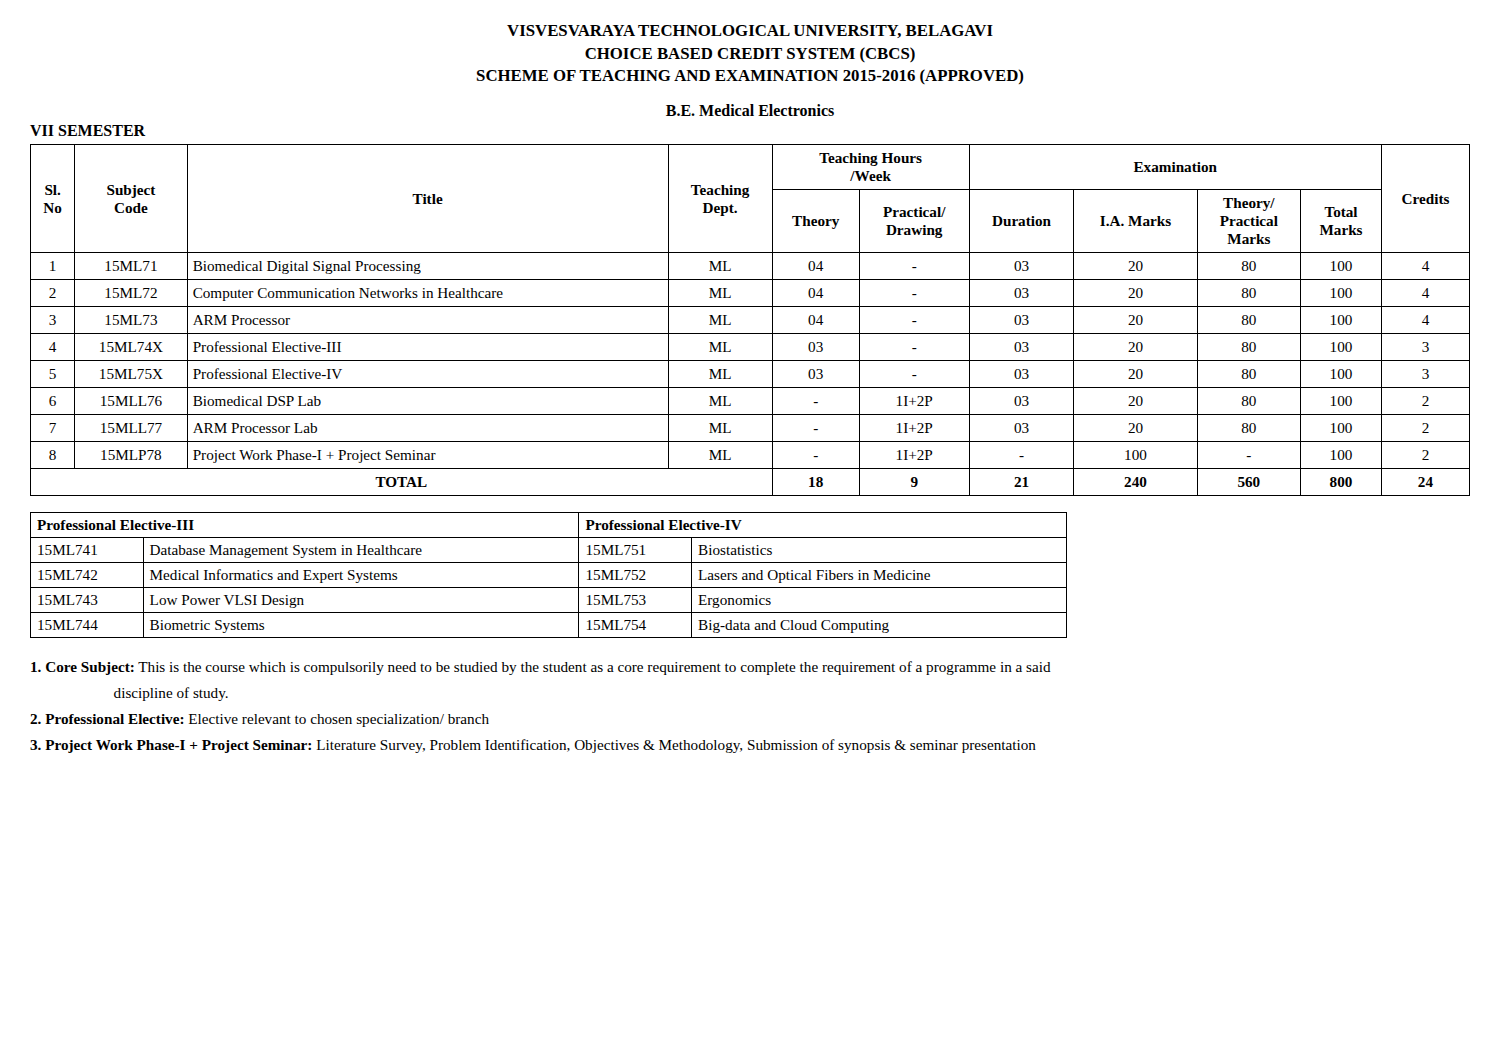Visvesvaraya Technological University, Belagavi
Choice Based Credit System (CBCS)
Scheme of Teaching and Examination 2015-2016 (Approved)
B.E. Medical Electronics
VII SEMESTER
| Sl. No | Subject Code | Title | Teaching Dept. | Teaching Hours /Week | Examination | Credits |
| --- | --- | --- | --- | --- | --- | --- |
| Theory | Practical/ Drawing | Duration | I.A. Marks | Theory/ Practical Marks | Total Marks |
| 1 | 15ML71 | Biomedical Digital Signal Processing | ML | 04 | - | 03 | 20 | 80 | 100 | 4 |
| 2 | 15ML72 | Computer Communication Networks in Healthcare | ML | 04 | - | 03 | 20 | 80 | 100 | 4 |
| 3 | 15ML73 | ARM Processor | ML | 04 | - | 03 | 20 | 80 | 100 | 4 |
| 4 | 15ML74X | Professional Elective-III | ML | 03 | - | 03 | 20 | 80 | 100 | 3 |
| 5 | 15ML75X | Professional Elective-IV | ML | 03 | - | 03 | 20 | 80 | 100 | 3 |
| 6 | 15MLL76 | Biomedical DSP Lab | ML | - | 1I+2P | 03 | 20 | 80 | 100 | 2 |
| 7 | 15MLL77 | ARM Processor Lab | ML | - | 1I+2P | 03 | 20 | 80 | 100 | 2 |
| 8 | 15MLP78 | Project Work Phase-I + Project Seminar | ML | - | 1I+2P | - | 100 | - | 100 | 2 |
| TOTAL | 18 | 9 | 21 | 240 | 560 | 800 | 24 |
| Professional Elective-III | Professional Elective-IV |
| --- | --- |
| 15ML741 | Database Management System in Healthcare | 15ML751 | Biostatistics |
| 15ML742 | Medical Informatics and Expert Systems | 15ML752 | Lasers and Optical Fibers in Medicine |
| 15ML743 | Low Power VLSI Design | 15ML753 | Ergonomics |
| 15ML744 | Biometric Systems | 15ML754 | Big-data and Cloud Computing |
1. Core Subject: This is the course which is compulsorily need to be studied by the student as a core requirement to complete the requirement of a programme in a said
discipline of study.
2. Professional Elective: Elective relevant to chosen specialization/ branch
3. Project Work Phase-I + Project Seminar: Literature Survey, Problem Identification, Objectives & Methodology, Submission of synopsis & seminar presentation